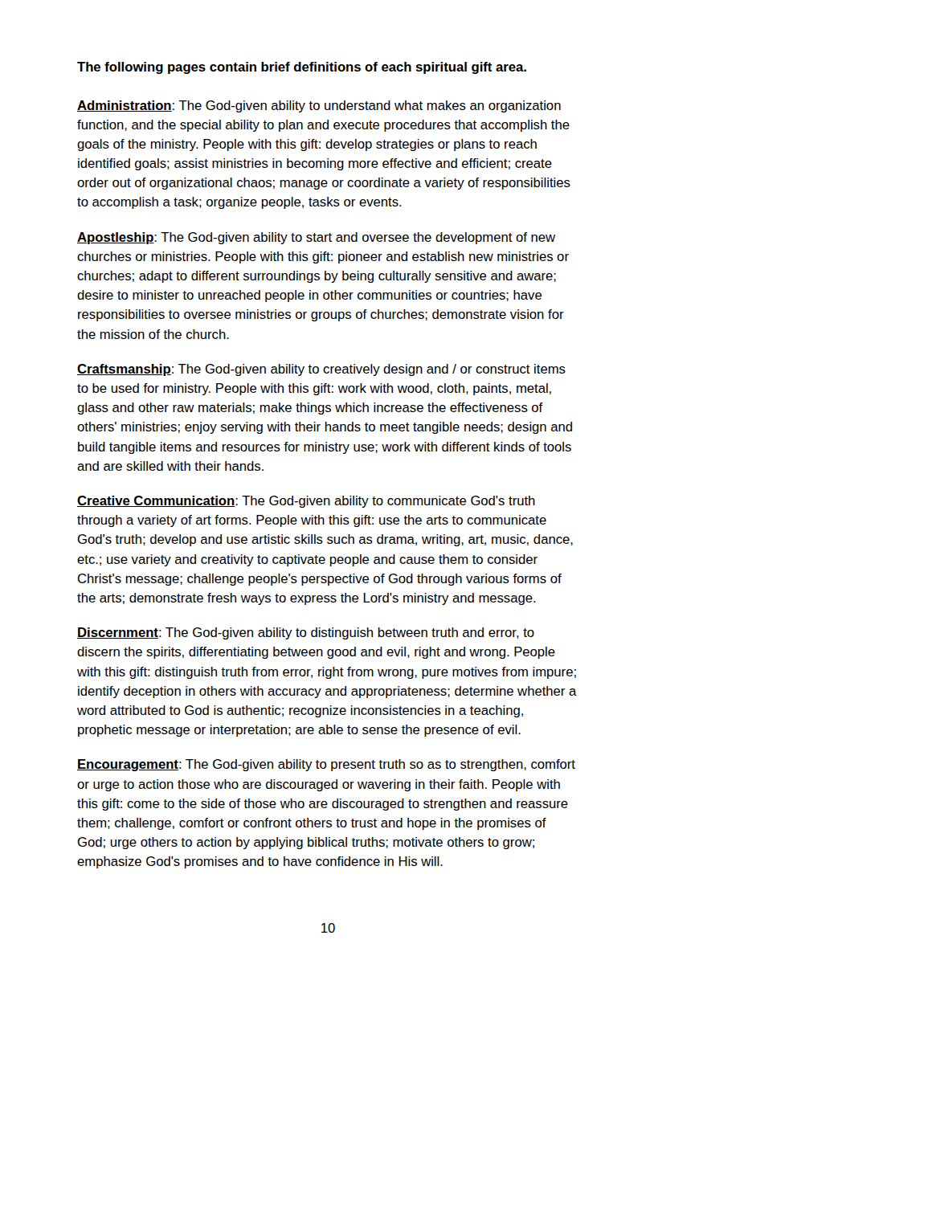The following pages contain brief definitions of each spiritual gift area.
Administration: The God-given ability to understand what makes an organization function, and the special ability to plan and execute procedures that accomplish the goals of the ministry. People with this gift: develop strategies or plans to reach identified goals; assist ministries in becoming more effective and efficient; create order out of organizational chaos; manage or coordinate a variety of responsibilities to accomplish a task; organize people, tasks or events.
Apostleship: The God-given ability to start and oversee the development of new churches or ministries. People with this gift: pioneer and establish new ministries or churches; adapt to different surroundings by being culturally sensitive and aware; desire to minister to unreached people in other communities or countries; have responsibilities to oversee ministries or groups of churches; demonstrate vision for the mission of the church.
Craftsmanship: The God-given ability to creatively design and / or construct items to be used for ministry. People with this gift: work with wood, cloth, paints, metal, glass and other raw materials; make things which increase the effectiveness of others' ministries; enjoy serving with their hands to meet tangible needs; design and build tangible items and resources for ministry use; work with different kinds of tools and are skilled with their hands.
Creative Communication: The God-given ability to communicate God's truth through a variety of art forms. People with this gift: use the arts to communicate God's truth; develop and use artistic skills such as drama, writing, art, music, dance, etc.; use variety and creativity to captivate people and cause them to consider Christ's message; challenge people's perspective of God through various forms of the arts; demonstrate fresh ways to express the Lord's ministry and message.
Discernment: The God-given ability to distinguish between truth and error, to discern the spirits, differentiating between good and evil, right and wrong. People with this gift: distinguish truth from error, right from wrong, pure motives from impure; identify deception in others with accuracy and appropriateness; determine whether a word attributed to God is authentic; recognize inconsistencies in a teaching, prophetic message or interpretation; are able to sense the presence of evil.
Encouragement: The God-given ability to present truth so as to strengthen, comfort or urge to action those who are discouraged or wavering in their faith. People with this gift: come to the side of those who are discouraged to strengthen and reassure them; challenge, comfort or confront others to trust and hope in the promises of God; urge others to action by applying biblical truths; motivate others to grow; emphasize God's promises and to have confidence in His will.
10